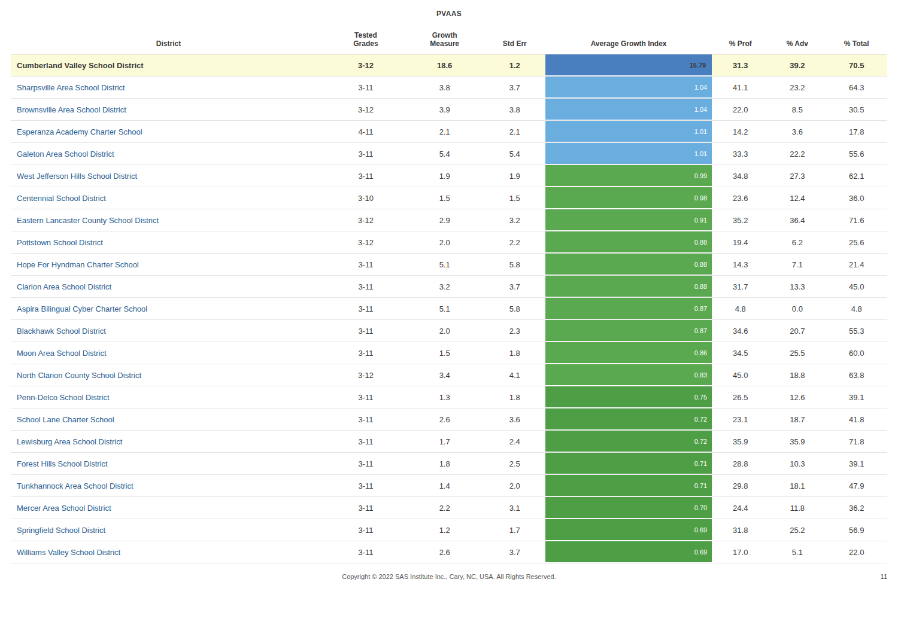PVAAS
| District | Tested Grades | Growth Measure | Std Err | Average Growth Index | % Prof | % Adv | % Total |
| --- | --- | --- | --- | --- | --- | --- | --- |
| Cumberland Valley School District | 3-12 | 18.6 | 1.2 | 15.79 | 31.3 | 39.2 | 70.5 |
| Sharpsville Area School District | 3-11 | 3.8 | 3.7 | 1.04 | 41.1 | 23.2 | 64.3 |
| Brownsville Area School District | 3-12 | 3.9 | 3.8 | 1.04 | 22.0 | 8.5 | 30.5 |
| Esperanza Academy Charter School | 4-11 | 2.1 | 2.1 | 1.01 | 14.2 | 3.6 | 17.8 |
| Galeton Area School District | 3-11 | 5.4 | 5.4 | 1.01 | 33.3 | 22.2 | 55.6 |
| West Jefferson Hills School District | 3-11 | 1.9 | 1.9 | 0.99 | 34.8 | 27.3 | 62.1 |
| Centennial School District | 3-10 | 1.5 | 1.5 | 0.98 | 23.6 | 12.4 | 36.0 |
| Eastern Lancaster County School District | 3-12 | 2.9 | 3.2 | 0.91 | 35.2 | 36.4 | 71.6 |
| Pottstown School District | 3-12 | 2.0 | 2.2 | 0.88 | 19.4 | 6.2 | 25.6 |
| Hope For Hyndman Charter School | 3-11 | 5.1 | 5.8 | 0.88 | 14.3 | 7.1 | 21.4 |
| Clarion Area School District | 3-11 | 3.2 | 3.7 | 0.88 | 31.7 | 13.3 | 45.0 |
| Aspira Bilingual Cyber Charter School | 3-11 | 5.1 | 5.8 | 0.87 | 4.8 | 0.0 | 4.8 |
| Blackhawk School District | 3-11 | 2.0 | 2.3 | 0.87 | 34.6 | 20.7 | 55.3 |
| Moon Area School District | 3-11 | 1.5 | 1.8 | 0.86 | 34.5 | 25.5 | 60.0 |
| North Clarion County School District | 3-12 | 3.4 | 4.1 | 0.83 | 45.0 | 18.8 | 63.8 |
| Penn-Delco School District | 3-11 | 1.3 | 1.8 | 0.75 | 26.5 | 12.6 | 39.1 |
| School Lane Charter School | 3-11 | 2.6 | 3.6 | 0.72 | 23.1 | 18.7 | 41.8 |
| Lewisburg Area School District | 3-11 | 1.7 | 2.4 | 0.72 | 35.9 | 35.9 | 71.8 |
| Forest Hills School District | 3-11 | 1.8 | 2.5 | 0.71 | 28.8 | 10.3 | 39.1 |
| Tunkhannock Area School District | 3-11 | 1.4 | 2.0 | 0.71 | 29.8 | 18.1 | 47.9 |
| Mercer Area School District | 3-11 | 2.2 | 3.1 | 0.70 | 24.4 | 11.8 | 36.2 |
| Springfield School District | 3-11 | 1.2 | 1.7 | 0.69 | 31.8 | 25.2 | 56.9 |
| Williams Valley School District | 3-11 | 2.6 | 3.7 | 0.69 | 17.0 | 5.1 | 22.0 |
Copyright © 2022 SAS Institute Inc., Cary, NC, USA. All Rights Reserved. 11